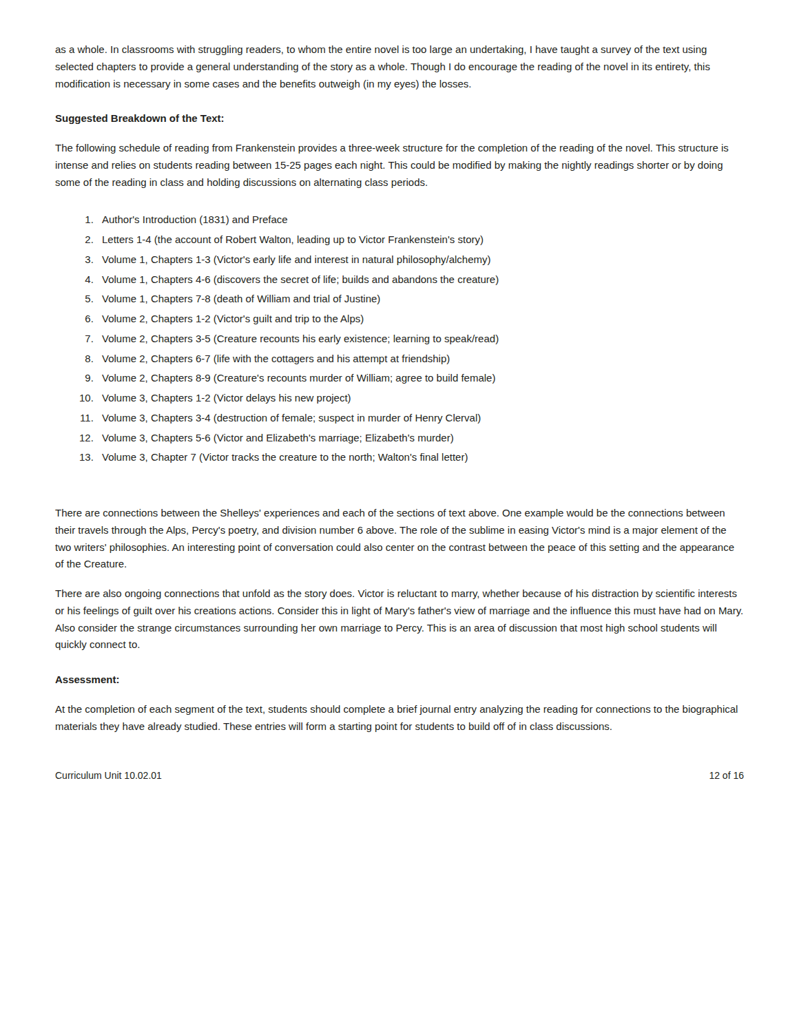as a whole. In classrooms with struggling readers, to whom the entire novel is too large an undertaking, I have taught a survey of the text using selected chapters to provide a general understanding of the story as a whole. Though I do encourage the reading of the novel in its entirety, this modification is necessary in some cases and the benefits outweigh (in my eyes) the losses.
Suggested Breakdown of the Text:
The following schedule of reading from Frankenstein provides a three-week structure for the completion of the reading of the novel. This structure is intense and relies on students reading between 15-25 pages each night. This could be modified by making the nightly readings shorter or by doing some of the reading in class and holding discussions on alternating class periods.
Author's Introduction (1831) and Preface
Letters 1-4 (the account of Robert Walton, leading up to Victor Frankenstein's story)
Volume 1, Chapters 1-3 (Victor's early life and interest in natural philosophy/alchemy)
Volume 1, Chapters 4-6 (discovers the secret of life; builds and abandons the creature)
Volume 1, Chapters 7-8 (death of William and trial of Justine)
Volume 2, Chapters 1-2 (Victor's guilt and trip to the Alps)
Volume 2, Chapters 3-5 (Creature recounts his early existence; learning to speak/read)
Volume 2, Chapters 6-7 (life with the cottagers and his attempt at friendship)
Volume 2, Chapters 8-9 (Creature's recounts murder of William; agree to build female)
Volume 3, Chapters 1-2 (Victor delays his new project)
Volume 3, Chapters 3-4 (destruction of female; suspect in murder of Henry Clerval)
Volume 3, Chapters 5-6 (Victor and Elizabeth's marriage; Elizabeth's murder)
Volume 3, Chapter 7 (Victor tracks the creature to the north; Walton's final letter)
There are connections between the Shelleys' experiences and each of the sections of text above. One example would be the connections between their travels through the Alps, Percy's poetry, and division number 6 above. The role of the sublime in easing Victor's mind is a major element of the two writers' philosophies. An interesting point of conversation could also center on the contrast between the peace of this setting and the appearance of the Creature.
There are also ongoing connections that unfold as the story does. Victor is reluctant to marry, whether because of his distraction by scientific interests or his feelings of guilt over his creations actions. Consider this in light of Mary's father's view of marriage and the influence this must have had on Mary. Also consider the strange circumstances surrounding her own marriage to Percy. This is an area of discussion that most high school students will quickly connect to.
Assessment:
At the completion of each segment of the text, students should complete a brief journal entry analyzing the reading for connections to the biographical materials they have already studied. These entries will form a starting point for students to build off of in class discussions.
Curriculum Unit 10.02.01 12 of 16